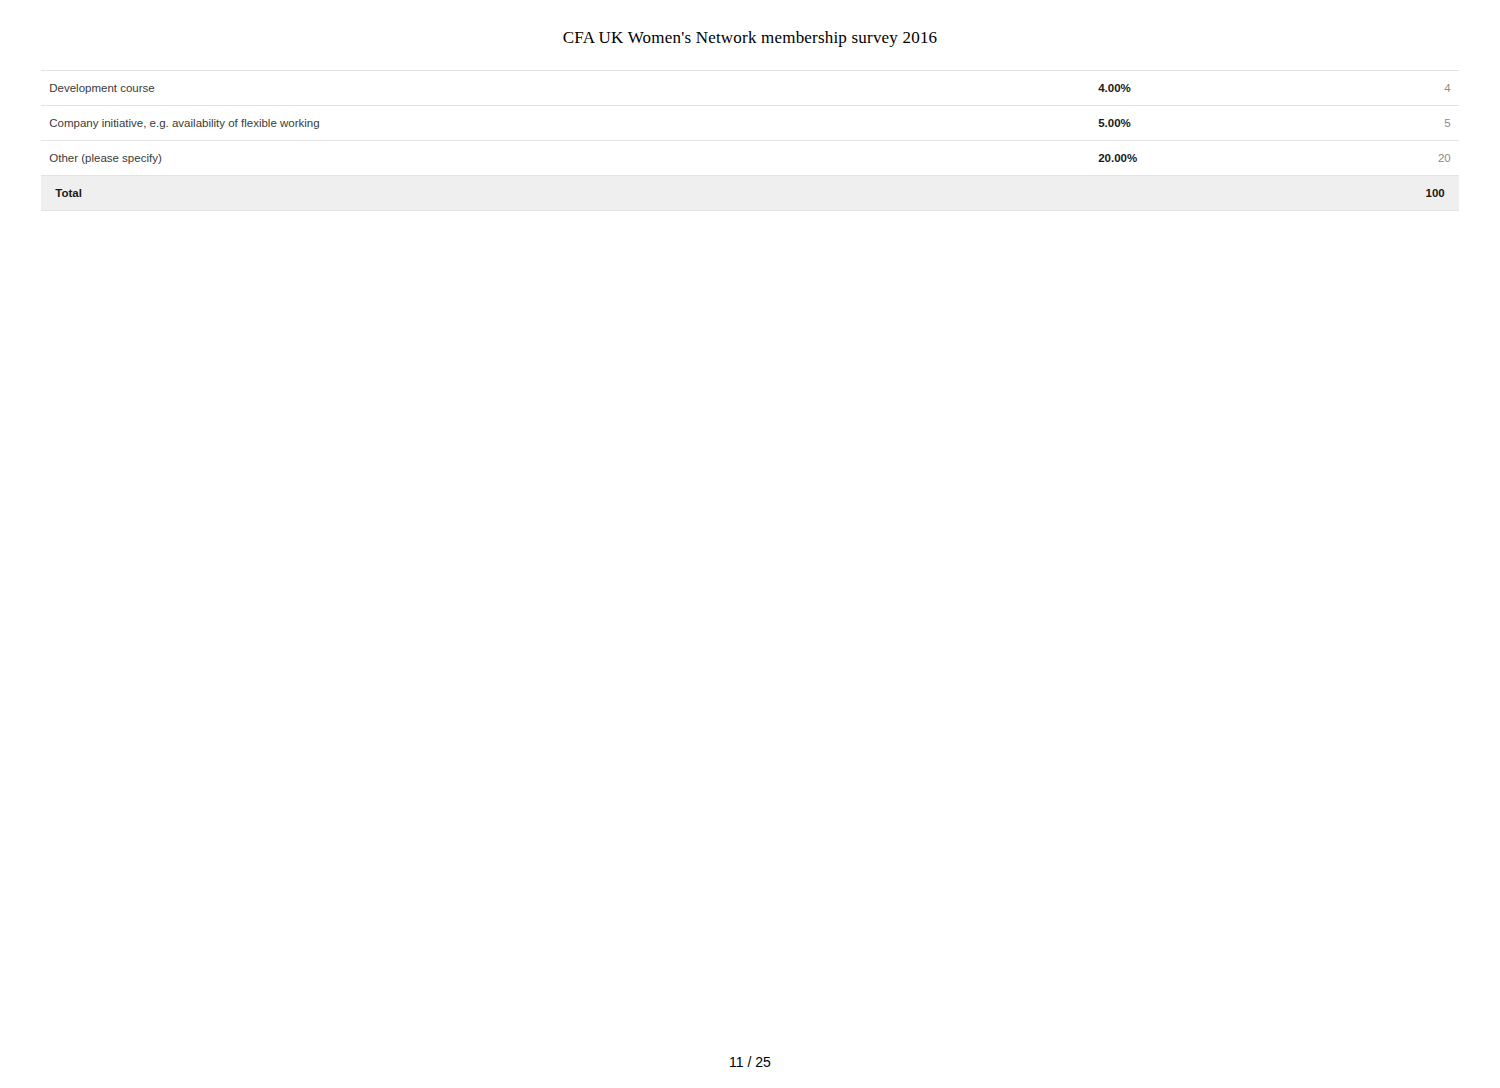CFA UK Women's Network membership survey 2016
| Development course | 4.00% | 4 |
| Company initiative, e.g. availability of flexible working | 5.00% | 5 |
| Other (please specify) | 20.00% | 20 |
| Total | | 100 |
11 / 25